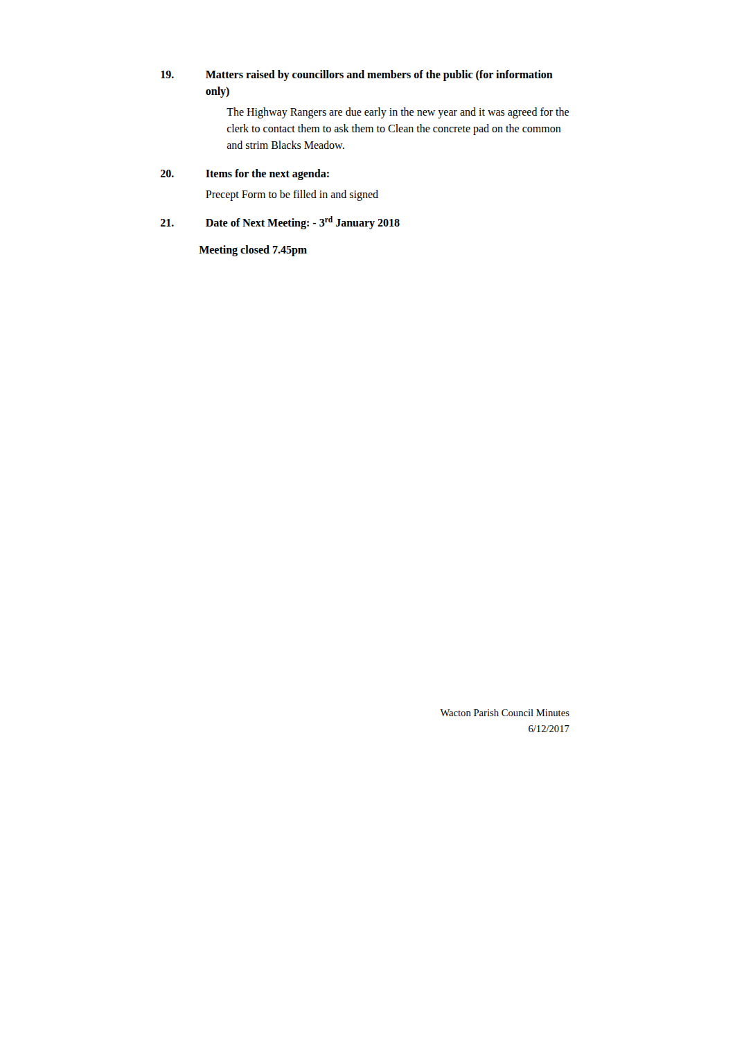19.
Matters raised by councillors and members of the public (for information only)
The Highway Rangers are due early in the new year and it was agreed for the clerk to contact them to ask them to Clean the concrete pad on the common and strim Blacks Meadow.
20.
Items for the next agenda:
Precept Form to be filled in and signed
21.
Date of Next Meeting: - 3rd January 2018
Meeting closed 7.45pm
Wacton Parish Council Minutes
6/12/2017